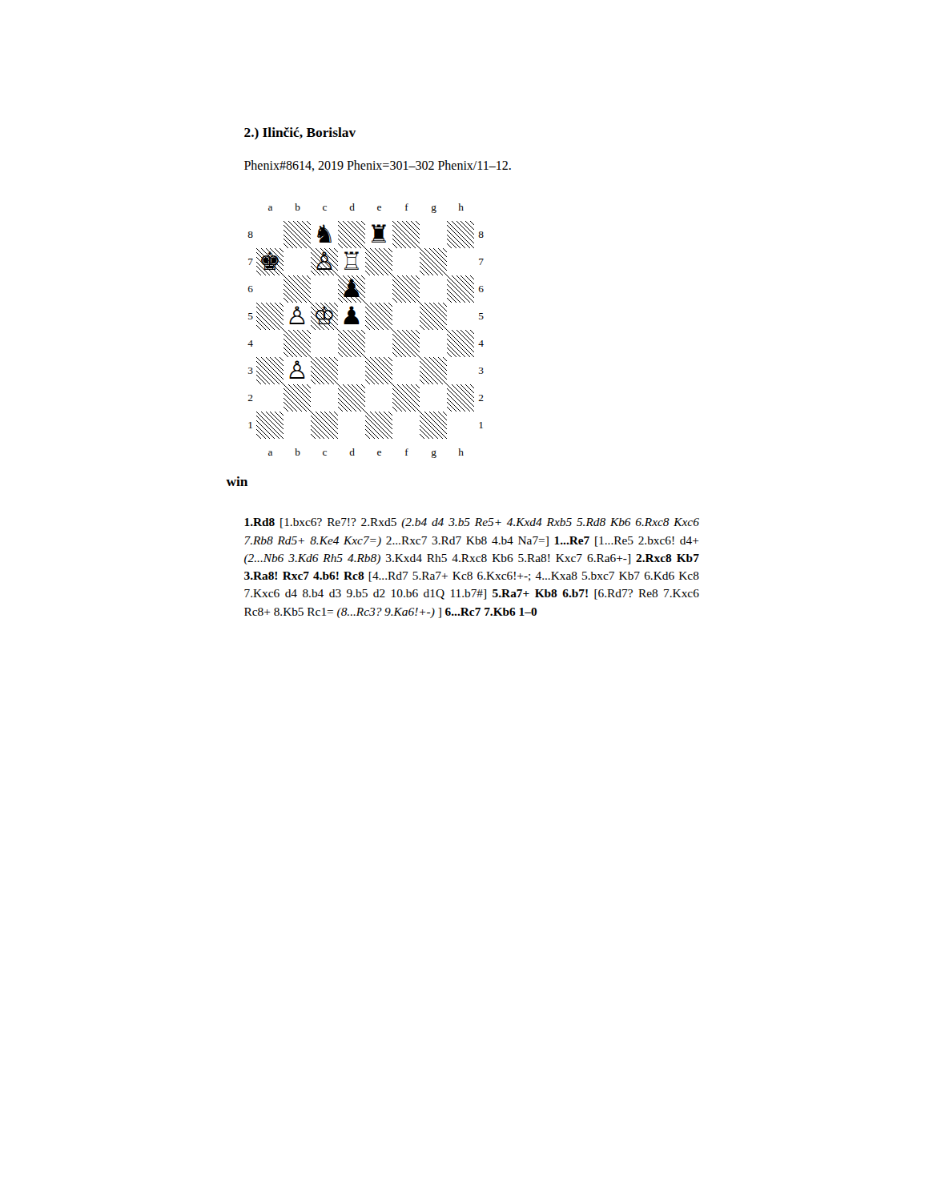2.) Ilinčić, Borislav
Phenix#8614, 2019 Phenix=301–302 Phenix/11–12.
| | a | b | c | d | e | f | g | h | |
| 8 | | | ♞ | | ♜ | | | | 8 |
| 7 | ♚ | | ♙ | ♖ | | | | | 7 |
| 6 | | | | ♟ | | | | | 6 |
| 5 | | ♙ | ♔ | ♟ | | | | | 5 |
| 4 | | | | | | | | | 4 |
| 3 | | ♙ | | | | | | | 3 |
| 2 | | | | | | | | | 2 |
| 1 | | | | | | | | | 1 |
| | a | b | c | d | e | f | g | h | |
win
1.Rd8 [1.bxc6? Re7!? 2.Rxd5 (2.b4 d4 3.b5 Re5+ 4.Kxd4 Rxb5 5.Rd8 Kb6 6.Rxc8 Kxc6 7.Rb8 Rd5+ 8.Ke4 Kxc7=) 2...Rxc7 3.Rd7 Kb8 4.b4 Na7=] 1...Re7 [1...Re5 2.bxc6! d4+ (2...Nb6 3.Kd6 Rh5 4.Rb8) 3.Kxd4 Rh5 4.Rxc8 Kb6 5.Ra8! Kxc7 6.Ra6+-] 2.Rxc8 Kb7 3.Ra8! Rxc7 4.b6! Rc8 [4...Rd7 5.Ra7+ Kc8 6.Kxc6!+-; 4...Kxa8 5.bxc7 Kb7 6.Kd6 Kc8 7.Kxc6 d4 8.b4 d3 9.b5 d2 10.b6 d1Q 11.b7#] 5.Ra7+ Kb8 6.b7! [6.Rd7? Re8 7.Kxc6 Rc8+ 8.Kb5 Rc1= (8...Rc3? 9.Ka6!+-) ] 6...Rc7 7.Kb6 1–0